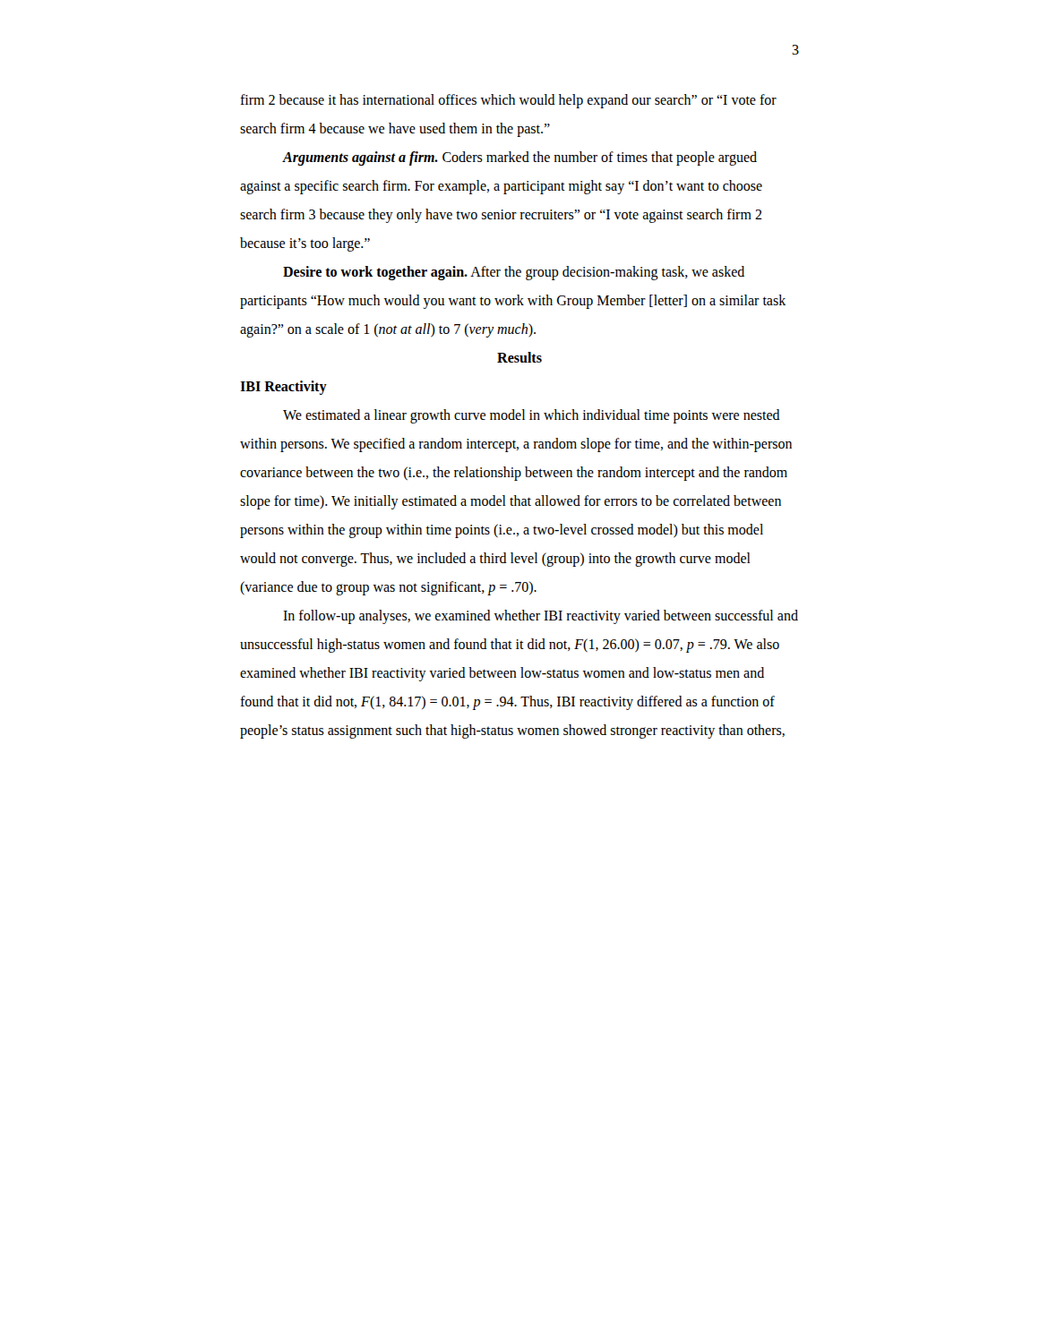3
firm 2 because it has international offices which would help expand our search” or “I vote for search firm 4 because we have used them in the past.”
Arguments against a firm. Coders marked the number of times that people argued against a specific search firm. For example, a participant might say “I don’t want to choose search firm 3 because they only have two senior recruiters” or “I vote against search firm 2 because it’s too large.”
Desire to work together again. After the group decision-making task, we asked participants “How much would you want to work with Group Member [letter] on a similar task again?” on a scale of 1 (not at all) to 7 (very much).
Results
IBI Reactivity
We estimated a linear growth curve model in which individual time points were nested within persons. We specified a random intercept, a random slope for time, and the within-person covariance between the two (i.e., the relationship between the random intercept and the random slope for time). We initially estimated a model that allowed for errors to be correlated between persons within the group within time points (i.e., a two-level crossed model) but this model would not converge. Thus, we included a third level (group) into the growth curve model (variance due to group was not significant, p = .70).
In follow-up analyses, we examined whether IBI reactivity varied between successful and unsuccessful high-status women and found that it did not, F(1, 26.00) = 0.07, p = .79. We also examined whether IBI reactivity varied between low-status women and low-status men and found that it did not, F(1, 84.17) = 0.01, p = .94. Thus, IBI reactivity differed as a function of people’s status assignment such that high-status women showed stronger reactivity than others,